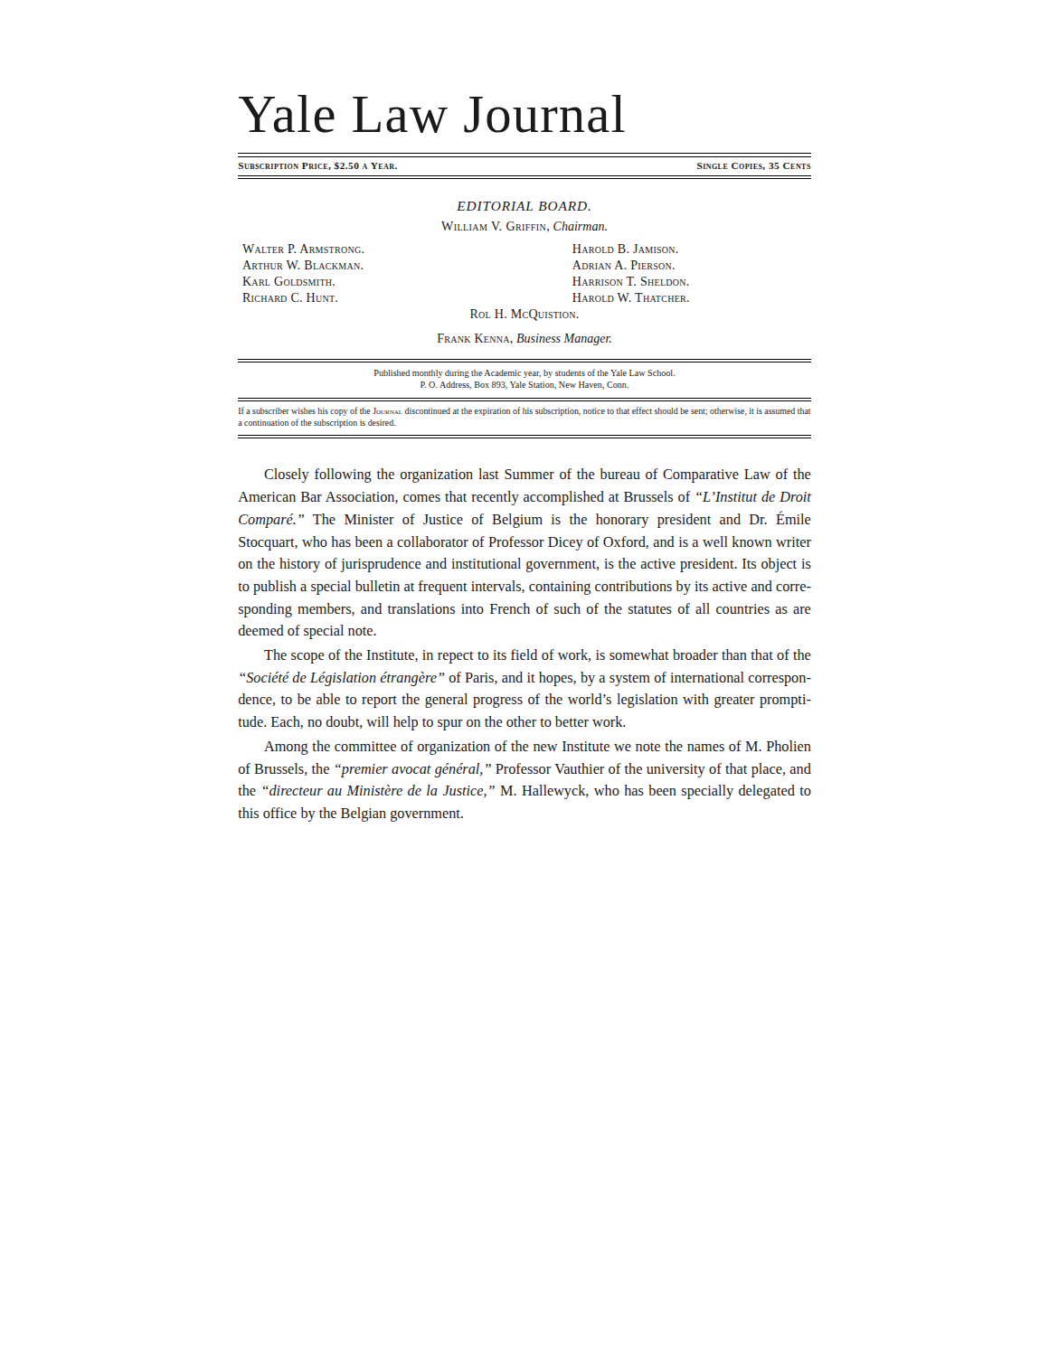Yale Law Journal
Subscription Price, $2.50 a Year. Single Copies, 35 Cents
EDITORIAL BOARD.
William V. Griffin, Chairman.
| Walter P. Armstrong. | Harold B. Jamison. |
| Arthur W. Blackman. | Adrian A. Pierson. |
| Karl Goldsmith. | Harrison T. Sheldon. |
| Richard C. Hunt. | Harold W. Thatcher. |
Rol H. McQuistion.
Frank Kenna, Business Manager.
Published monthly during the Academic year, by students of the Yale Law School.
P. O. Address, Box 893, Yale Station, New Haven, Conn.
If a subscriber wishes his copy of the Journal discontinued at the expiration of his subscription, notice to that effect should be sent; otherwise, it is assumed that a continuation of the subscription is desired.
Closely following the organization last Summer of the bureau of Comparative Law of the American Bar Association, comes that recently accomplished at Brussels of “L’Institut de Droit Comparé.” The Minister of Justice of Belgium is the honorary president and Dr. Émile Stocquart, who has been a collaborator of Professor Dicey of Oxford, and is a well known writer on the history of jurisprudence and institutional government, is the active president. Its object is to publish a special bulletin at frequent intervals, containing contributions by its active and corresponding members, and translations into French of such of the statutes of all countries as are deemed of special note.
The scope of the Institute, in repect to its field of work, is somewhat broader than that of the “Société de Législation étrangère” of Paris, and it hopes, by a system of international correspondence, to be able to report the general progress of the world’s legislation with greater promptitude. Each, no doubt, will help to spur on the other to better work.
Among the committee of organization of the new Institute we note the names of M. Pholien of Brussels, the “premier avocat général,” Professor Vauthier of the university of that place, and the “directeur au Ministère de la Justice,” M. Hallewyck, who has been specially delegated to this office by the Belgian government.